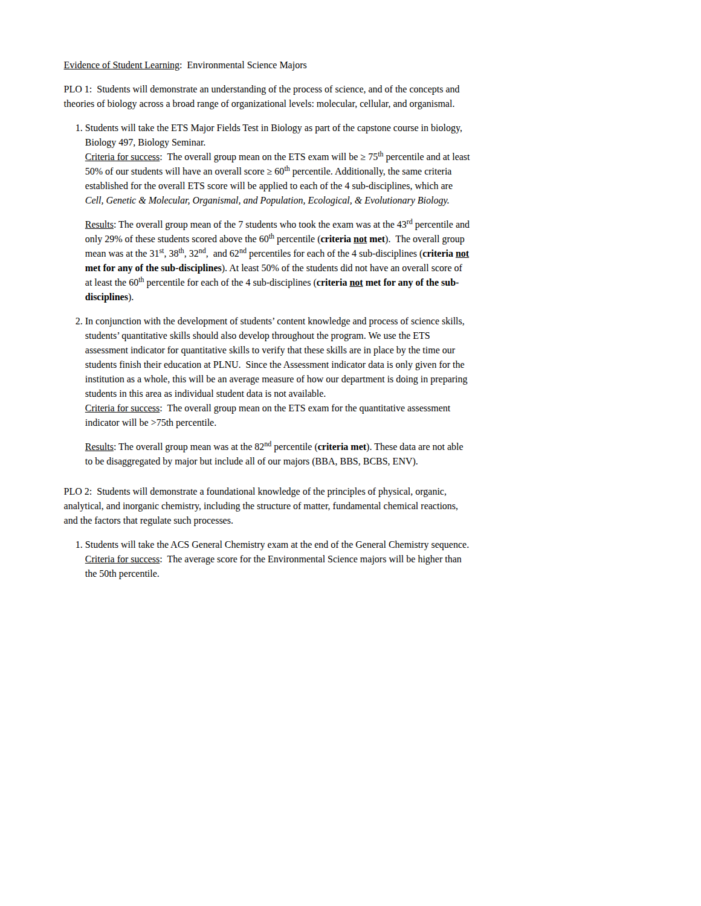Evidence of Student Learning: Environmental Science Majors
PLO 1: Students will demonstrate an understanding of the process of science, and of the concepts and theories of biology across a broad range of organizational levels: molecular, cellular, and organismal.
Students will take the ETS Major Fields Test in Biology as part of the capstone course in biology, Biology 497, Biology Seminar.
Criteria for success: The overall group mean on the ETS exam will be ≥ 75th percentile and at least 50% of our students will have an overall score ≥ 60th percentile. Additionally, the same criteria established for the overall ETS score will be applied to each of the 4 sub-disciplines, which are Cell, Genetic & Molecular, Organismal, and Population, Ecological, & Evolutionary Biology.
Results: The overall group mean of the 7 students who took the exam was at the 43rd percentile and only 29% of these students scored above the 60th percentile (criteria not met). The overall group mean was at the 31st, 38th, 32nd, and 62nd percentiles for each of the 4 sub-disciplines (criteria not met for any of the sub-disciplines). At least 50% of the students did not have an overall score of at least the 60th percentile for each of the 4 sub-disciplines (criteria not met for any of the sub-disciplines).
In conjunction with the development of students’ content knowledge and process of science skills, students’ quantitative skills should also develop throughout the program. We use the ETS assessment indicator for quantitative skills to verify that these skills are in place by the time our students finish their education at PLNU. Since the Assessment indicator data is only given for the institution as a whole, this will be an average measure of how our department is doing in preparing students in this area as individual student data is not available.
Criteria for success: The overall group mean on the ETS exam for the quantitative assessment indicator will be >75th percentile.
Results: The overall group mean was at the 82nd percentile (criteria met). These data are not able to be disaggregated by major but include all of our majors (BBA, BBS, BCBS, ENV).
PLO 2: Students will demonstrate a foundational knowledge of the principles of physical, organic, analytical, and inorganic chemistry, including the structure of matter, fundamental chemical reactions, and the factors that regulate such processes.
Students will take the ACS General Chemistry exam at the end of the General Chemistry sequence.
Criteria for success: The average score for the Environmental Science majors will be higher than the 50th percentile.